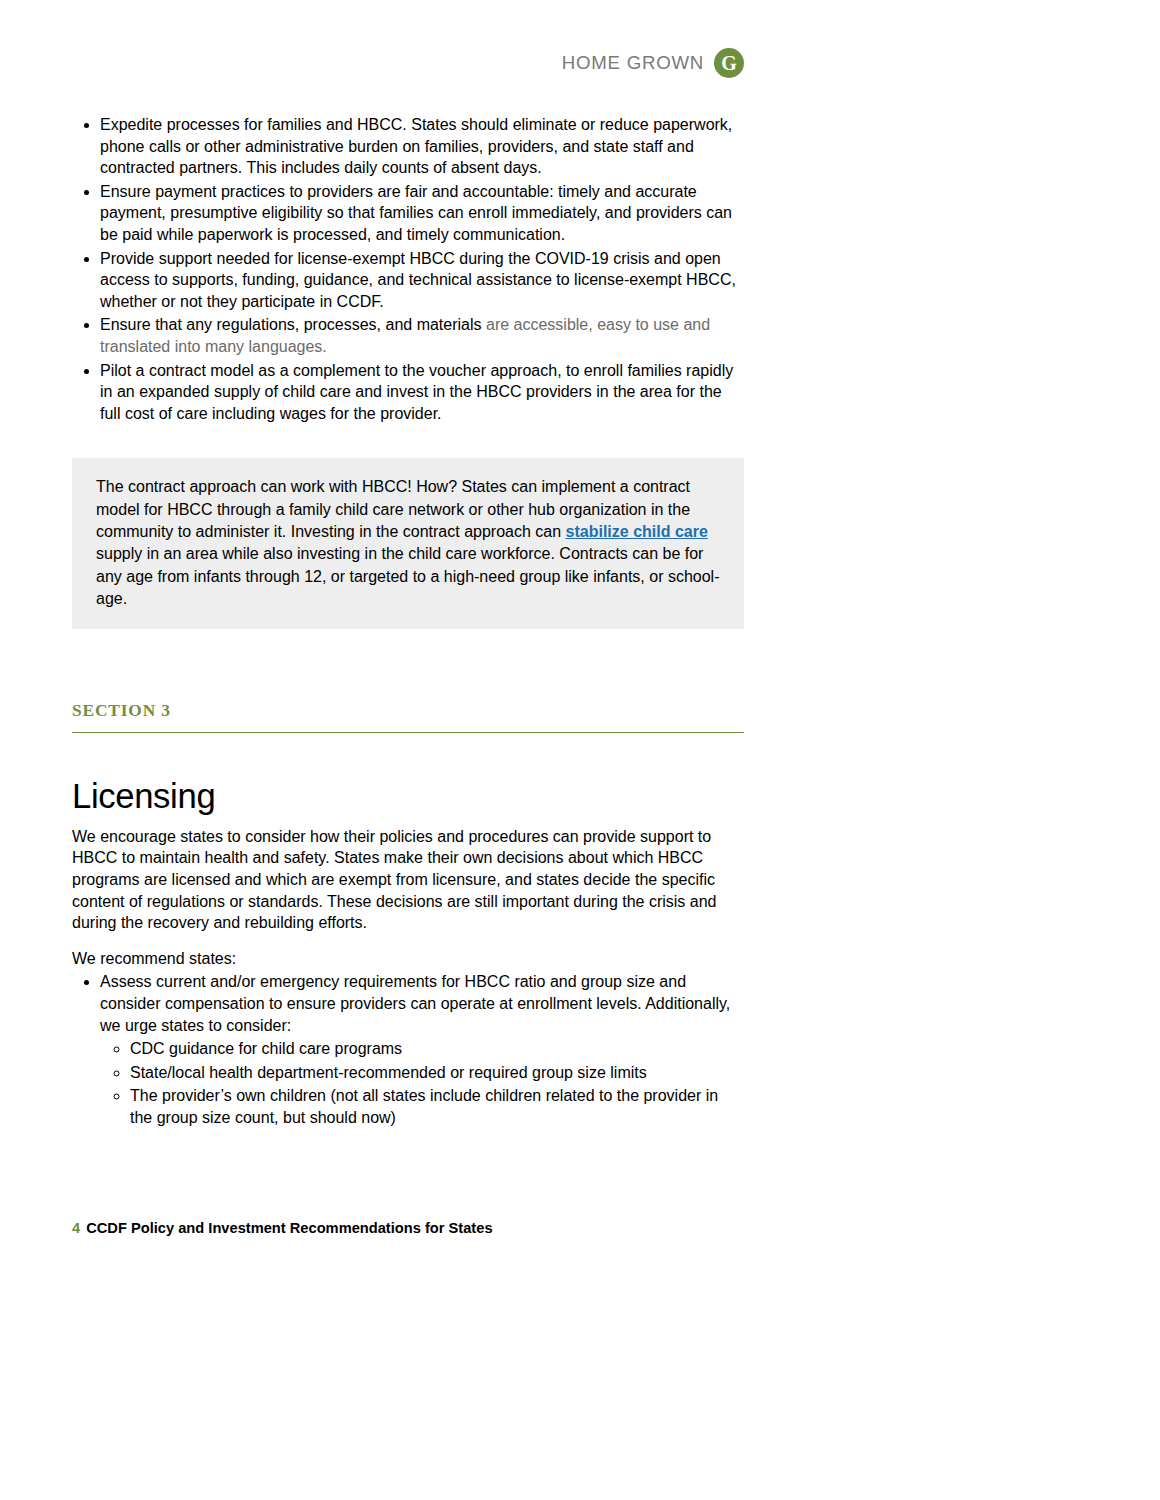HOME GROWN G
Expedite processes for families and HBCC. States should eliminate or reduce paperwork, phone calls or other administrative burden on families, providers, and state staff and contracted partners. This includes daily counts of absent days.
Ensure payment practices to providers are fair and accountable: timely and accurate payment, presumptive eligibility so that families can enroll immediately, and providers can be paid while paperwork is processed, and timely communication.
Provide support needed for license-exempt HBCC during the COVID-19 crisis and open access to supports, funding, guidance, and technical assistance to license-exempt HBCC, whether or not they participate in CCDF.
Ensure that any regulations, processes, and materials are accessible, easy to use and translated into many languages.
Pilot a contract model as a complement to the voucher approach, to enroll families rapidly in an expanded supply of child care and invest in the HBCC providers in the area for the full cost of care including wages for the provider.
The contract approach can work with HBCC! How? States can implement a contract model for HBCC through a family child care network or other hub organization in the community to administer it. Investing in the contract approach can stabilize child care supply in an area while also investing in the child care workforce. Contracts can be for any age from infants through 12, or targeted to a high-need group like infants, or school-age.
SECTION 3
Licensing
We encourage states to consider how their policies and procedures can provide support to HBCC to maintain health and safety. States make their own decisions about which HBCC programs are licensed and which are exempt from licensure, and states decide the specific content of regulations or standards. These decisions are still important during the crisis and during the recovery and rebuilding efforts.
We recommend states:
Assess current and/or emergency requirements for HBCC ratio and group size and consider compensation to ensure providers can operate at enrollment levels. Additionally, we urge states to consider:
CDC guidance for child care programs
State/local health department-recommended or required group size limits
The provider’s own children (not all states include children related to the provider in the group size count, but should now)
4 CCDF Policy and Investment Recommendations for States